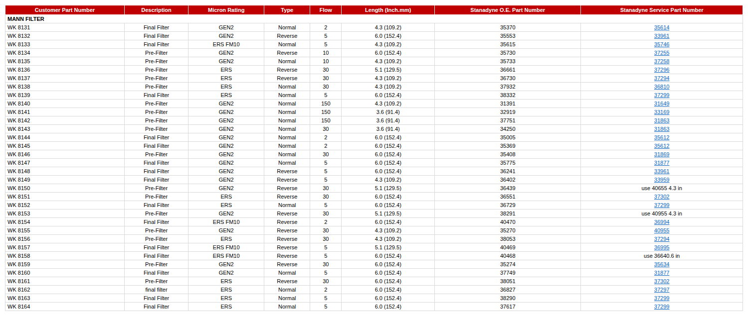| Customer Part Number | Description | Micron Rating | Type | Flow | Length (Inch.mm) | Stanadyne O.E. Part Number | Stanadyne Service Part Number |
| --- | --- | --- | --- | --- | --- | --- | --- |
| MANN FILTER |
| WK 8131 | Final Filter | GEN2 | Normal | 2 | 4.3 (109.2) | 35370 | 35614 |
| WK 8132 | Final Filter | GEN2 | Reverse | 5 | 6.0 (152.4) | 35553 | 33961 |
| WK 8133 | Final Filter | ERS FM10 | Normal | 5 | 4.3 (109.2) | 35615 | 35746 |
| WK 8134 | Pre-Filter | GEN2 | Reverse | 10 | 6.0 (152.4) | 35730 | 37255 |
| WK 8135 | Pre-Filter | GEN2 | Normal | 10 | 4.3 (109.2) | 35733 | 37258 |
| WK 8136 | Pre-Filter | ERS | Reverse | 30 | 5.1 (129.5) | 36661 | 37296 |
| WK 8137 | Pre-Filter | ERS | Reverse | 30 | 4.3 (109.2) | 36730 | 37294 |
| WK 8138 | Pre-Filter | ERS | Normal | 30 | 4.3 (109.2) | 37932 | 36810 |
| WK 8139 | Final Filter | ERS | Normal | 5 | 6.0 (152.4) | 38332 | 37299 |
| WK 8140 | Pre-Filter | GEN2 | Normal | 150 | 4.3 (109.2) | 31391 | 31649 |
| WK 8141 | Pre-Filter | GEN2 | Normal | 150 | 3.6 (91.4) | 32919 | 33169 |
| WK 8142 | Pre-Filter | GEN2 | Normal | 150 | 3.6 (91.4) | 37751 | 31863 |
| WK 8143 | Pre-Filter | GEN2 | Normal | 30 | 3.6 (91.4) | 34250 | 31863 |
| WK 8144 | Final Filter | GEN2 | Normal | 2 | 6.0 (152.4) | 35005 | 35612 |
| WK 8145 | Final Filter | GEN2 | Normal | 2 | 6.0 (152.4) | 35369 | 35612 |
| WK 8146 | Pre-Filter | GEN2 | Normal | 30 | 6.0 (152.4) | 35408 | 31869 |
| WK 8147 | Final Filter | GEN2 | Normal | 5 | 6.0 (152.4) | 35775 | 31877 |
| WK 8148 | Final Filter | GEN2 | Reverse | 5 | 6.0 (152.4) | 36241 | 33961 |
| WK 8149 | Final Filter | GEN2 | Reverse | 5 | 4.3 (109.2) | 36402 | 33959 |
| WK 8150 | Pre-Filter | GEN2 | Reverse | 30 | 5.1 (129.5) | 36439 | use 40655 4.3 in |
| WK 8151 | Pre-Filter | ERS | Reverse | 30 | 6.0 (152.4) | 36551 | 37302 |
| WK 8152 | Final Filter | ERS | Normal | 5 | 6.0 (152.4) | 36729 | 37299 |
| WK 8153 | Pre-Filter | GEN2 | Reverse | 30 | 5.1 (129.5) | 38291 | use 40955 4.3 in |
| WK 8154 | Final Filter | ERS FM10 | Reverse | 2 | 6.0 (152.4) | 40470 | 36994 |
| WK 8155 | Pre-Filter | GEN2 | Reverse | 30 | 4.3 (109.2) | 35270 | 40955 |
| WK 8156 | Pre-Filter | ERS | Reverse | 30 | 4.3 (109.2) | 38053 | 37294 |
| WK 8157 | Final Filter | ERS FM10 | Reverse | 5 | 5.1 (129.5) | 40469 | 36995 |
| WK 8158 | Final Filter | ERS FM10 | Reverse | 5 | 6.0 (152.4) | 40468 | use 36640.6 in |
| WK 8159 | Pre-Filter | GEN2 | Reverse | 30 | 6.0 (152.4) | 35274 | 35634 |
| WK 8160 | Final Filter | GEN2 | Normal | 5 | 6.0 (152.4) | 37749 | 31877 |
| WK 8161 | Pre-Filter | ERS | Reverse | 30 | 6.0 (152.4) | 38051 | 37302 |
| WK 8162 | final filter | ERS | Normal | 2 | 6.0 (152.4) | 36827 | 37297 |
| WK 8163 | Final Filter | ERS | Normal | 5 | 6.0 (152.4) | 38290 | 37299 |
| WK 8164 | Final Filter | ERS | Normal | 5 | 6.0 (152.4) | 37617 | 37299 |